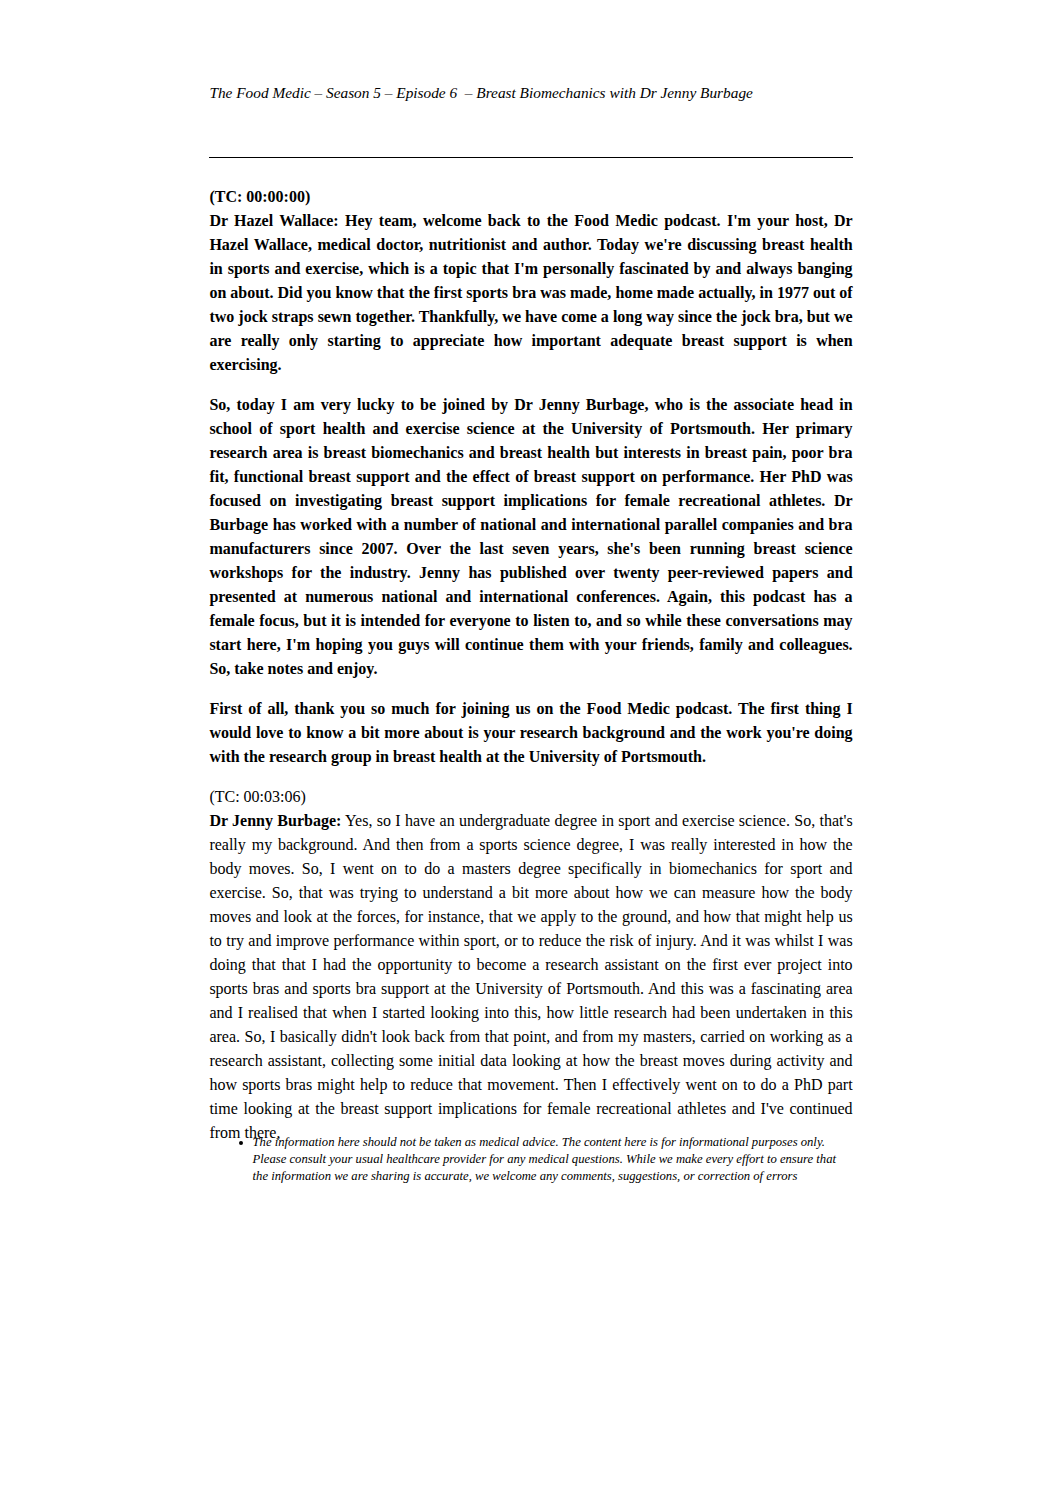The Food Medic – Season 5 – Episode 6 – Breast Biomechanics with Dr Jenny Burbage
(TC: 00:00:00)
Dr Hazel Wallace: Hey team, welcome back to the Food Medic podcast. I'm your host, Dr Hazel Wallace, medical doctor, nutritionist and author. Today we're discussing breast health in sports and exercise, which is a topic that I'm personally fascinated by and always banging on about. Did you know that the first sports bra was made, home made actually, in 1977 out of two jock straps sewn together. Thankfully, we have come a long way since the jock bra, but we are really only starting to appreciate how important adequate breast support is when exercising.
So, today I am very lucky to be joined by Dr Jenny Burbage, who is the associate head in school of sport health and exercise science at the University of Portsmouth. Her primary research area is breast biomechanics and breast health but interests in breast pain, poor bra fit, functional breast support and the effect of breast support on performance. Her PhD was focused on investigating breast support implications for female recreational athletes. Dr Burbage has worked with a number of national and international parallel companies and bra manufacturers since 2007. Over the last seven years, she's been running breast science workshops for the industry. Jenny has published over twenty peer-reviewed papers and presented at numerous national and international conferences. Again, this podcast has a female focus, but it is intended for everyone to listen to, and so while these conversations may start here, I'm hoping you guys will continue them with your friends, family and colleagues. So, take notes and enjoy.
First of all, thank you so much for joining us on the Food Medic podcast. The first thing I would love to know a bit more about is your research background and the work you're doing with the research group in breast health at the University of Portsmouth.
(TC: 00:03:06)
Dr Jenny Burbage: Yes, so I have an undergraduate degree in sport and exercise science. So, that's really my background. And then from a sports science degree, I was really interested in how the body moves. So, I went on to do a masters degree specifically in biomechanics for sport and exercise. So, that was trying to understand a bit more about how we can measure how the body moves and look at the forces, for instance, that we apply to the ground, and how that might help us to try and improve performance within sport, or to reduce the risk of injury. And it was whilst I was doing that that I had the opportunity to become a research assistant on the first ever project into sports bras and sports bra support at the University of Portsmouth. And this was a fascinating area and I realised that when I started looking into this, how little research had been undertaken in this area. So, I basically didn't look back from that point, and from my masters, carried on working as a research assistant, collecting some initial data looking at how the breast moves during activity and how sports bras might help to reduce that movement. Then I effectively went on to do a PhD part time looking at the breast support implications for female recreational athletes and I've continued from there,
The information here should not be taken as medical advice. The content here is for informational purposes only. Please consult your usual healthcare provider for any medical questions. While we make every effort to ensure that the information we are sharing is accurate, we welcome any comments, suggestions, or correction of errors